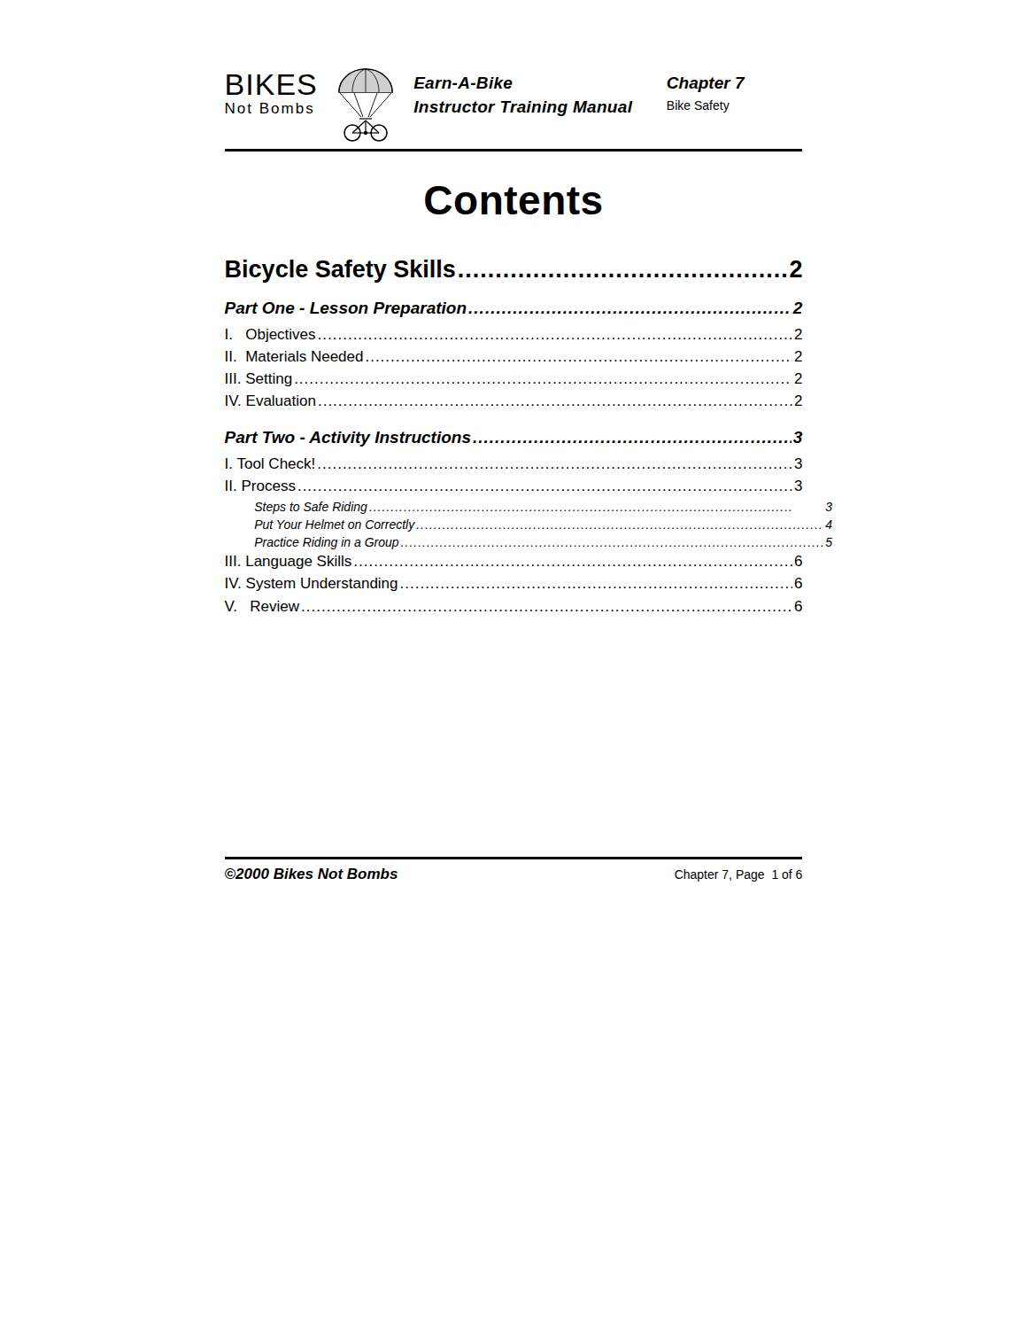BIKES
Not Bombs
Bikes Not Bombs logo: bicycle descending under a parachute
Earn-A-Bike
Instructor Training Manual
Chapter 7
Bike Safety
Contents
Bicycle Safety Skills .................................................................................................. 2
Part One - Lesson Preparation .................................................................................................. 2
I. Objectives .................................................................................................. 2
II. Materials Needed .................................................................................................. 2
III. Setting .................................................................................................. 2
IV. Evaluation .................................................................................................. 2
Part Two - Activity Instructions .................................................................................................. 3
I. Tool Check! .................................................................................................. 3
II. Process .................................................................................................. 3
Steps to Safe Riding .................................................................................................. 3
Put Your Helmet on Correctly .................................................................................................. 4
Practice Riding in a Group .................................................................................................. 5
III. Language Skills .................................................................................................. 6
IV. System Understanding .................................................................................................. 6
V. Review .................................................................................................. 6
©2000 Bikes Not Bombs
Chapter 7, Page 1 of 6